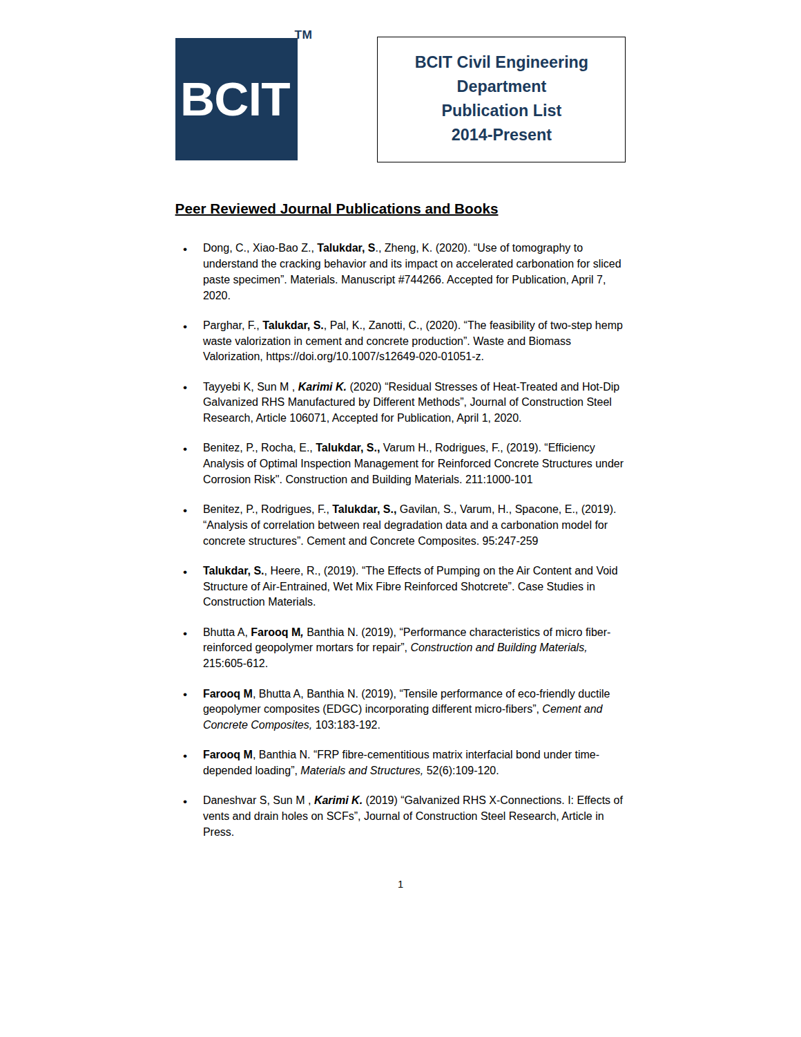TM BCIT
BCIT Civil Engineering Department
Publication List
2014-Present
Peer Reviewed Journal Publications and Books
Dong, C., Xiao-Bao Z., Talukdar, S., Zheng, K. (2020). “Use of tomography to understand the cracking behavior and its impact on accelerated carbonation for sliced paste specimen”. Materials. Manuscript #744266. Accepted for Publication, April 7, 2020.
Parghar, F., Talukdar, S., Pal, K., Zanotti, C., (2020). “The feasibility of two-step hemp waste valorization in cement and concrete production”. Waste and Biomass Valorization, https://doi.org/10.1007/s12649-020-01051-z.
Tayyebi K, Sun M , Karimi K. (2020) “Residual Stresses of Heat-Treated and Hot-Dip Galvanized RHS Manufactured by Different Methods”, Journal of Construction Steel Research, Article 106071, Accepted for Publication, April 1, 2020.
Benitez, P., Rocha, E., Talukdar, S., Varum H., Rodrigues, F., (2019). “Efficiency Analysis of Optimal Inspection Management for Reinforced Concrete Structures under Corrosion Risk". Construction and Building Materials. 211:1000-101
Benitez, P., Rodrigues, F., Talukdar, S., Gavilan, S., Varum, H., Spacone, E., (2019). “Analysis of correlation between real degradation data and a carbonation model for concrete structures”. Cement and Concrete Composites. 95:247-259
Talukdar, S., Heere, R., (2019). “The Effects of Pumping on the Air Content and Void Structure of Air-Entrained, Wet Mix Fibre Reinforced Shotcrete”. Case Studies in Construction Materials.
Bhutta A, Farooq M, Banthia N. (2019), “Performance characteristics of micro fiber-reinforced geopolymer mortars for repair”, Construction and Building Materials, 215:605-612.
Farooq M, Bhutta A, Banthia N. (2019), “Tensile performance of eco-friendly ductile geopolymer composites (EDGC) incorporating different micro-fibers”, Cement and Concrete Composites, 103:183-192.
Farooq M, Banthia N. “FRP fibre-cementitious matrix interfacial bond under time-depended loading”, Materials and Structures, 52(6):109-120.
Daneshvar S, Sun M , Karimi K. (2019) “Galvanized RHS X-Connections. I: Effects of vents and drain holes on SCFs”, Journal of Construction Steel Research, Article in Press.
1